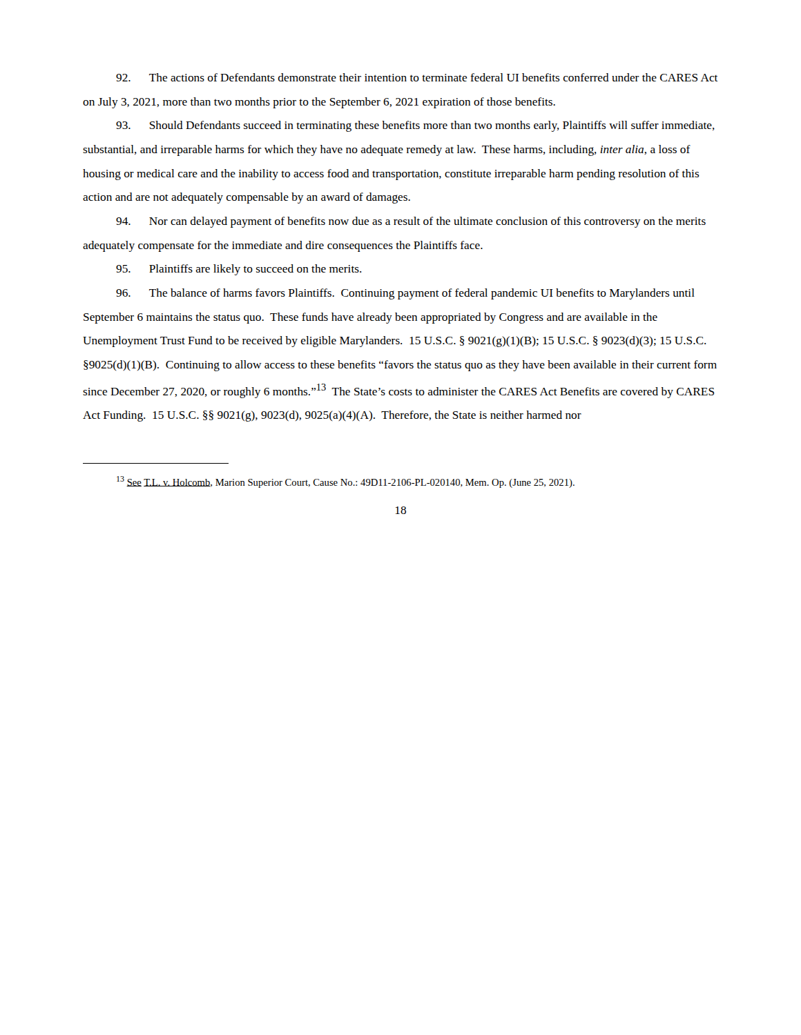92. The actions of Defendants demonstrate their intention to terminate federal UI benefits conferred under the CARES Act on July 3, 2021, more than two months prior to the September 6, 2021 expiration of those benefits.
93. Should Defendants succeed in terminating these benefits more than two months early, Plaintiffs will suffer immediate, substantial, and irreparable harms for which they have no adequate remedy at law. These harms, including, inter alia, a loss of housing or medical care and the inability to access food and transportation, constitute irreparable harm pending resolution of this action and are not adequately compensable by an award of damages.
94. Nor can delayed payment of benefits now due as a result of the ultimate conclusion of this controversy on the merits adequately compensate for the immediate and dire consequences the Plaintiffs face.
95. Plaintiffs are likely to succeed on the merits.
96. The balance of harms favors Plaintiffs. Continuing payment of federal pandemic UI benefits to Marylanders until September 6 maintains the status quo. These funds have already been appropriated by Congress and are available in the Unemployment Trust Fund to be received by eligible Marylanders. 15 U.S.C. § 9021(g)(1)(B); 15 U.S.C. § 9023(d)(3); 15 U.S.C. §9025(d)(1)(B). Continuing to allow access to these benefits “favors the status quo as they have been available in their current form since December 27, 2020, or roughly 6 months.”13 The State’s costs to administer the CARES Act Benefits are covered by CARES Act Funding. 15 U.S.C. §§ 9021(g), 9023(d), 9025(a)(4)(A). Therefore, the State is neither harmed nor
13 See T.L. v. Holcomb, Marion Superior Court, Cause No.: 49D11-2106-PL-020140, Mem. Op. (June 25, 2021).
18